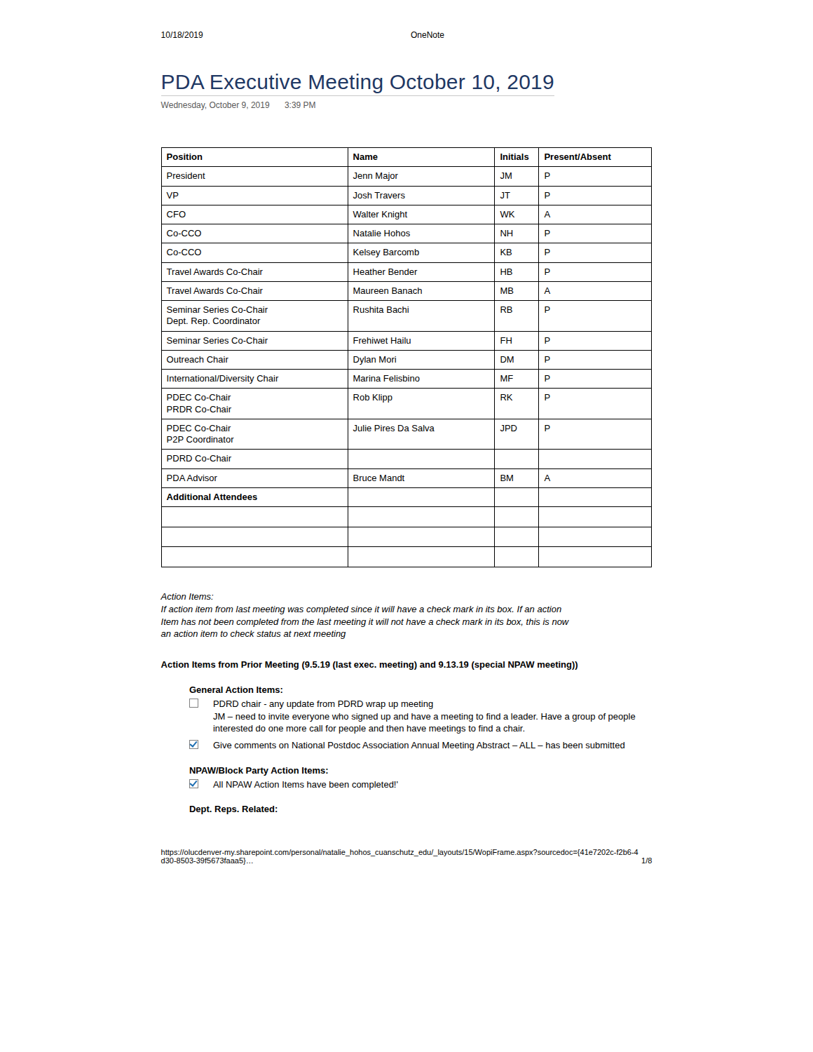10/18/2019
OneNote
PDA Executive Meeting October 10, 2019
Wednesday, October 9, 2019 3:39 PM
| Position | Name | Initials | Present/Absent |
| --- | --- | --- | --- |
| President | Jenn Major | JM | P |
| VP | Josh Travers | JT | P |
| CFO | Walter Knight | WK | A |
| Co-CCO | Natalie Hohos | NH | P |
| Co-CCO | Kelsey Barcomb | KB | P |
| Travel Awards Co-Chair | Heather Bender | HB | P |
| Travel Awards Co-Chair | Maureen Banach | MB | A |
| Seminar Series Co-Chair Dept. Rep. Coordinator | Rushita Bachi | RB | P |
| Seminar Series Co-Chair | Frehiwet Hailu | FH | P |
| Outreach Chair | Dylan Mori | DM | P |
| International/Diversity Chair | Marina Felisbino | MF | P |
| PDEC Co-Chair PRDR Co-Chair | Rob Klipp | RK | P |
| PDEC Co-Chair P2P Coordinator | Julie Pires Da Salva | JPD | P |
| PDRD Co-Chair | | | |
| PDA Advisor | Bruce Mandt | BM | A |
| Additional Attendees | | | |
Action Items:
If action item from last meeting was completed since it will have a check mark in its box. If an action
Item has not been completed from the last meeting it will not have a check mark in its box, this is now
an action item to check status at next meeting
Action Items from Prior Meeting (9.5.19 (last exec. meeting) and 9.13.19 (special NPAW meeting))
General Action Items:
PDRD chair - any update from PDRD wrap up meeting
JM – need to invite everyone who signed up and have a meeting to find a leader. Have a group of people interested do one more call for people and then have meetings to find a chair.
Give comments on National Postdoc Association Annual Meeting Abstract – ALL – has been submitted
NPAW/Block Party Action Items:
All NPAW Action Items have been completed!'
Dept. Reps. Related:
https://olucdenver-my.sharepoint.com/personal/natalie_hohos_cuanschutz_edu/_layouts/15/WopiFrame.aspx?sourcedoc={41e7202c-f2b6-4d30-8503-39f5673faaa5}…
1/8